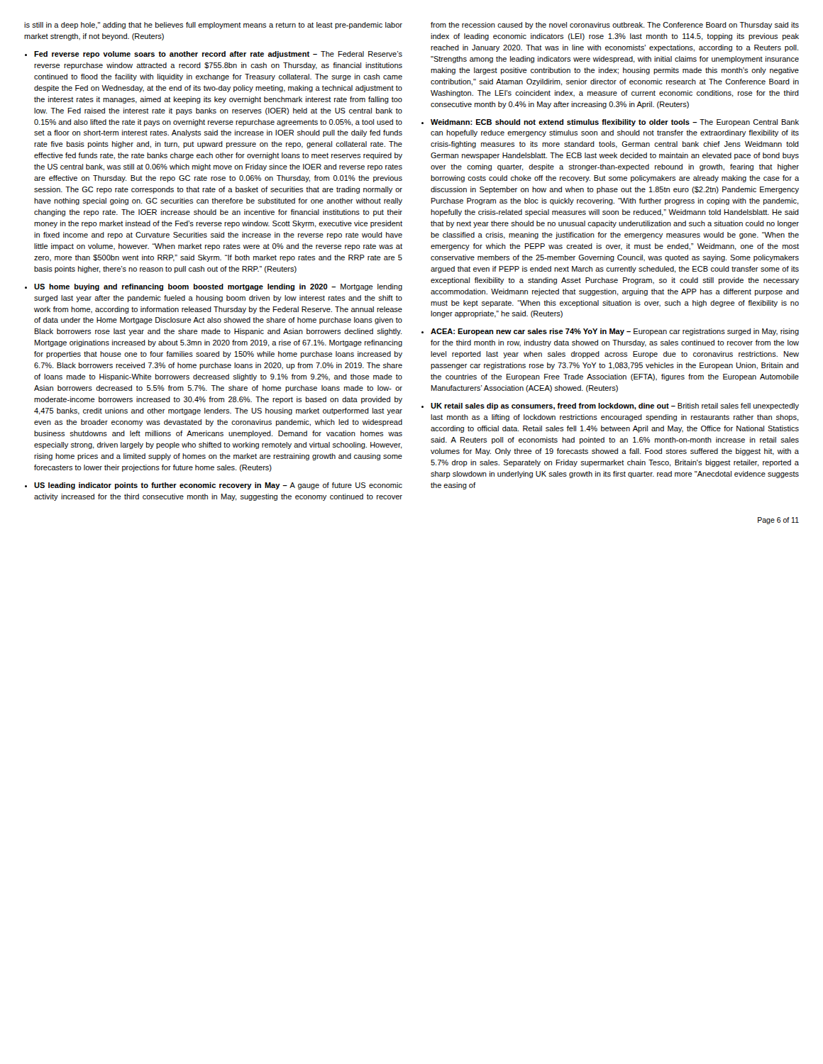is still in a deep hole," adding that he believes full employment means a return to at least pre-pandemic labor market strength, if not beyond. (Reuters)
Fed reverse repo volume soars to another record after rate adjustment – The Federal Reserve’s reverse repurchase window attracted a record $755.8bn in cash on Thursday, as financial institutions continued to flood the facility with liquidity in exchange for Treasury collateral. The surge in cash came despite the Fed on Wednesday, at the end of its two-day policy meeting, making a technical adjustment to the interest rates it manages, aimed at keeping its key overnight benchmark interest rate from falling too low. The Fed raised the interest rate it pays banks on reserves (IOER) held at the US central bank to 0.15% and also lifted the rate it pays on overnight reverse repurchase agreements to 0.05%, a tool used to set a floor on short-term interest rates. Analysts said the increase in IOER should pull the daily fed funds rate five basis points higher and, in turn, put upward pressure on the repo, general collateral rate. The effective fed funds rate, the rate banks charge each other for overnight loans to meet reserves required by the US central bank, was still at 0.06% which might move on Friday since the IOER and reverse repo rates are effective on Thursday. But the repo GC rate rose to 0.06% on Thursday, from 0.01% the previous session. The GC repo rate corresponds to that rate of a basket of securities that are trading normally or have nothing special going on. GC securities can therefore be substituted for one another without really changing the repo rate. The IOER increase should be an incentive for financial institutions to put their money in the repo market instead of the Fed’s reverse repo window. Scott Skyrm, executive vice president in fixed income and repo at Curvature Securities said the increase in the reverse repo rate would have little impact on volume, however. “When market repo rates were at 0% and the reverse repo rate was at zero, more than $500bn went into RRP,” said Skyrm. “If both market repo rates and the RRP rate are 5 basis points higher, there’s no reason to pull cash out of the RRP.” (Reuters)
US home buying and refinancing boom boosted mortgage lending in 2020 – Mortgage lending surged last year after the pandemic fueled a housing boom driven by low interest rates and the shift to work from home, according to information released Thursday by the Federal Reserve. The annual release of data under the Home Mortgage Disclosure Act also showed the share of home purchase loans given to Black borrowers rose last year and the share made to Hispanic and Asian borrowers declined slightly. Mortgage originations increased by about 5.3mn in 2020 from 2019, a rise of 67.1%. Mortgage refinancing for properties that house one to four families soared by 150% while home purchase loans increased by 6.7%. Black borrowers received 7.3% of home purchase loans in 2020, up from 7.0% in 2019. The share of loans made to Hispanic-White borrowers decreased slightly to 9.1% from 9.2%, and those made to Asian borrowers decreased to 5.5% from 5.7%. The share of home purchase loans made to low- or moderate-income borrowers increased to 30.4% from 28.6%. The report is based on data provided by 4,475 banks, credit unions and other mortgage lenders. The US housing market outperformed last year even as the broader economy was devastated by the coronavirus pandemic, which led to widespread business shutdowns and left millions of Americans unemployed. Demand for vacation homes was especially strong, driven largely by people who shifted to working remotely and virtual schooling. However, rising home prices and a limited supply of homes on the market are restraining growth and causing some forecasters to lower their projections for future home sales. (Reuters)
US leading indicator points to further economic recovery in May – A gauge of future US economic activity increased for the third consecutive month in May, suggesting the economy continued to recover from the recession caused by the novel coronavirus outbreak. The Conference Board on Thursday said its index of leading economic indicators (LEI) rose 1.3% last month to 114.5, topping its previous peak reached in January 2020. That was in line with economists' expectations, according to a Reuters poll. "Strengths among the leading indicators were widespread, with initial claims for unemployment insurance making the largest positive contribution to the index; housing permits made this month’s only negative contribution," said Ataman Ozyildirim, senior director of economic research at The Conference Board in Washington. The LEI's coincident index, a measure of current economic conditions, rose for the third consecutive month by 0.4% in May after increasing 0.3% in April. (Reuters)
Weidmann: ECB should not extend stimulus flexibility to older tools – The European Central Bank can hopefully reduce emergency stimulus soon and should not transfer the extraordinary flexibility of its crisis-fighting measures to its more standard tools, German central bank chief Jens Weidmann told German newspaper Handelsblatt. The ECB last week decided to maintain an elevated pace of bond buys over the coming quarter, despite a stronger-than-expected rebound in growth, fearing that higher borrowing costs could choke off the recovery. But some policymakers are already making the case for a discussion in September on how and when to phase out the 1.85tn euro ($2.2tn) Pandemic Emergency Purchase Program as the bloc is quickly recovering. “With further progress in coping with the pandemic, hopefully the crisis-related special measures will soon be reduced,” Weidmann told Handelsblatt. He said that by next year there should be no unusual capacity underutilization and such a situation could no longer be classified a crisis, meaning the justification for the emergency measures would be gone. “When the emergency for which the PEPP was created is over, it must be ended,” Weidmann, one of the most conservative members of the 25-member Governing Council, was quoted as saying. Some policymakers argued that even if PEPP is ended next March as currently scheduled, the ECB could transfer some of its exceptional flexibility to a standing Asset Purchase Program, so it could still provide the necessary accommodation. Weidmann rejected that suggestion, arguing that the APP has a different purpose and must be kept separate. “When this exceptional situation is over, such a high degree of flexibility is no longer appropriate,” he said. (Reuters)
ACEA: European new car sales rise 74% YoY in May – European car registrations surged in May, rising for the third month in row, industry data showed on Thursday, as sales continued to recover from the low level reported last year when sales dropped across Europe due to coronavirus restrictions. New passenger car registrations rose by 73.7% YoY to 1,083,795 vehicles in the European Union, Britain and the countries of the European Free Trade Association (EFTA), figures from the European Automobile Manufacturers’ Association (ACEA) showed. (Reuters)
UK retail sales dip as consumers, freed from lockdown, dine out – British retail sales fell unexpectedly last month as a lifting of lockdown restrictions encouraged spending in restaurants rather than shops, according to official data. Retail sales fell 1.4% between April and May, the Office for National Statistics said. A Reuters poll of economists had pointed to an 1.6% month-on-month increase in retail sales volumes for May. Only three of 19 forecasts showed a fall. Food stores suffered the biggest hit, with a 5.7% drop in sales. Separately on Friday supermarket chain Tesco, Britain's biggest retailer, reported a sharp slowdown in underlying UK sales growth in its first quarter. read more "Anecdotal evidence suggests the easing of
Page 6 of 11